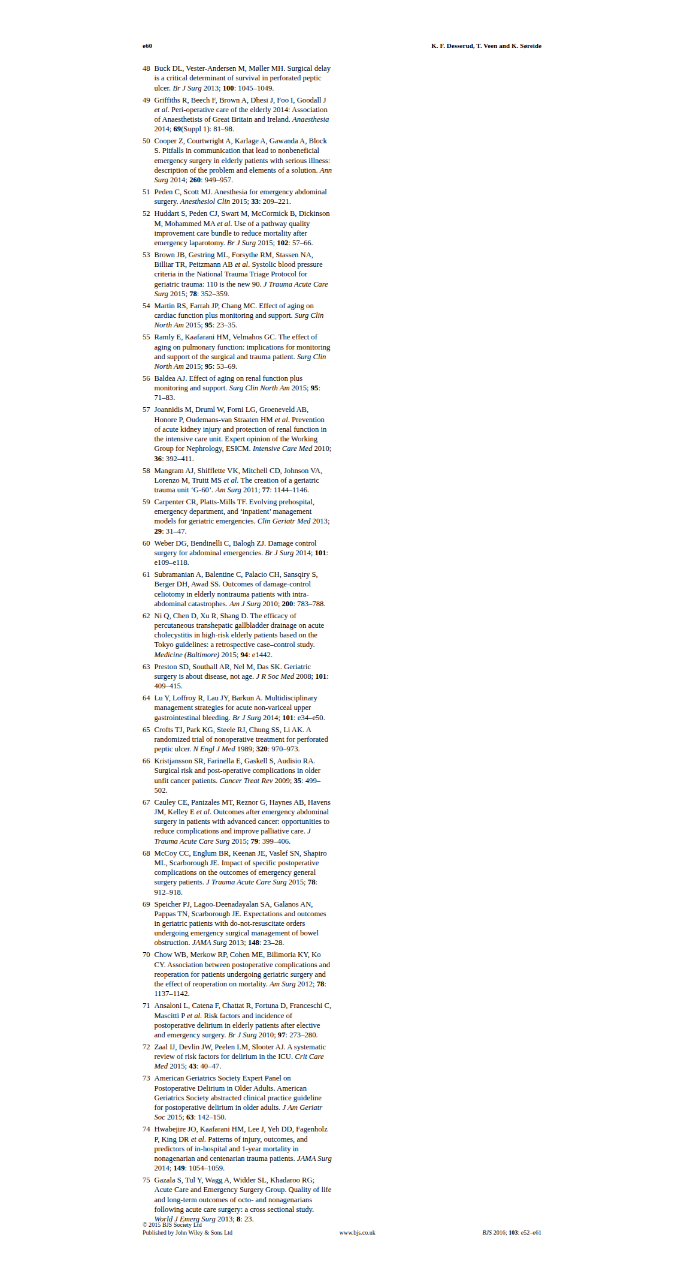e60 K. F. Desserud, T. Veen and K. Søreide
48 Buck DL, Vester-Andersen M, Møller MH. Surgical delay is a critical determinant of survival in perforated peptic ulcer. Br J Surg 2013; 100: 1045–1049.
49 Griffiths R, Beech F, Brown A, Dhesi J, Foo I, Goodall J et al. Peri-operative care of the elderly 2014: Association of Anaesthetists of Great Britain and Ireland. Anaesthesia 2014; 69(Suppl 1): 81–98.
50 Cooper Z, Courtwright A, Karlage A, Gawanda A, Block S. Pitfalls in communication that lead to nonbeneficial emergency surgery in elderly patients with serious illness: description of the problem and elements of a solution. Ann Surg 2014; 260: 949–957.
51 Peden C, Scott MJ. Anesthesia for emergency abdominal surgery. Anesthesiol Clin 2015; 33: 209–221.
52 Huddart S, Peden CJ, Swart M, McCormick B, Dickinson M, Mohammed MA et al. Use of a pathway quality improvement care bundle to reduce mortality after emergency laparotomy. Br J Surg 2015; 102: 57–66.
53 Brown JB, Gestring ML, Forsythe RM, Stassen NA, Billiar TR, Peitzmann AB et al. Systolic blood pressure criteria in the National Trauma Triage Protocol for geriatric trauma: 110 is the new 90. J Trauma Acute Care Surg 2015; 78: 352–359.
54 Martin RS, Farrah JP, Chang MC. Effect of aging on cardiac function plus monitoring and support. Surg Clin North Am 2015; 95: 23–35.
55 Ramly E, Kaafarani HM, Velmahos GC. The effect of aging on pulmonary function: implications for monitoring and support of the surgical and trauma patient. Surg Clin North Am 2015; 95: 53–69.
56 Baldea AJ. Effect of aging on renal function plus monitoring and support. Surg Clin North Am 2015; 95: 71–83.
57 Joannidis M, Druml W, Forni LG, Groeneveld AB, Honore P, Oudemans-van Straaten HM et al. Prevention of acute kidney injury and protection of renal function in the intensive care unit. Expert opinion of the Working Group for Nephrology, ESICM. Intensive Care Med 2010; 36: 392–411.
58 Mangram AJ, Shifflette VK, Mitchell CD, Johnson VA, Lorenzo M, Truitt MS et al. The creation of a geriatric trauma unit ‘G-60’. Am Surg 2011; 77: 1144–1146.
59 Carpenter CR, Platts-Mills TF. Evolving prehospital, emergency department, and ‘inpatient’ management models for geriatric emergencies. Clin Geriatr Med 2013; 29: 31–47.
60 Weber DG, Bendinelli C, Balogh ZJ. Damage control surgery for abdominal emergencies. Br J Surg 2014; 101: e109–e118.
61 Subramanian A, Balentine C, Palacio CH, Sansqiry S, Berger DH, Awad SS. Outcomes of damage-control celiotomy in elderly nontrauma patients with intra-abdominal catastrophes. Am J Surg 2010; 200: 783–788.
62 Ni Q, Chen D, Xu R, Shang D. The efficacy of percutaneous transhepatic gallbladder drainage on acute cholecystitis in high-risk elderly patients based on the Tokyo guidelines: a retrospective case–control study. Medicine (Baltimore) 2015; 94: e1442.
63 Preston SD, Southall AR, Nel M, Das SK. Geriatric surgery is about disease, not age. J R Soc Med 2008; 101: 409–415.
64 Lu Y, Loffroy R, Lau JY, Barkun A. Multidisciplinary management strategies for acute non-variceal upper gastrointestinal bleeding. Br J Surg 2014; 101: e34–e50.
65 Crofts TJ, Park KG, Steele RJ, Chung SS, Li AK. A randomized trial of nonoperative treatment for perforated peptic ulcer. N Engl J Med 1989; 320: 970–973.
66 Kristjansson SR, Farinella E, Gaskell S, Audisio RA. Surgical risk and post-operative complications in older unfit cancer patients. Cancer Treat Rev 2009; 35: 499–502.
67 Cauley CE, Panizales MT, Reznor G, Haynes AB, Havens JM, Kelley E et al. Outcomes after emergency abdominal surgery in patients with advanced cancer: opportunities to reduce complications and improve palliative care. J Trauma Acute Care Surg 2015; 79: 399–406.
68 McCoy CC, Englum BR, Keenan JE, Vaslef SN, Shapiro ML, Scarborough JE. Impact of specific postoperative complications on the outcomes of emergency general surgery patients. J Trauma Acute Care Surg 2015; 78: 912–918.
69 Speicher PJ, Lagoo-Deenadayalan SA, Galanos AN, Pappas TN, Scarborough JE. Expectations and outcomes in geriatric patients with do-not-resuscitate orders undergoing emergency surgical management of bowel obstruction. JAMA Surg 2013; 148: 23–28.
70 Chow WB, Merkow RP, Cohen ME, Bilimoria KY, Ko CY. Association between postoperative complications and reoperation for patients undergoing geriatric surgery and the effect of reoperation on mortality. Am Surg 2012; 78: 1137–1142.
71 Ansaloni L, Catena F, Chattat R, Fortuna D, Franceschi C, Mascitti P et al. Risk factors and incidence of postoperative delirium in elderly patients after elective and emergency surgery. Br J Surg 2010; 97: 273–280.
72 Zaal IJ, Devlin JW, Peelen LM, Slooter AJ. A systematic review of risk factors for delirium in the ICU. Crit Care Med 2015; 43: 40–47.
73 American Geriatrics Society Expert Panel on Postoperative Delirium in Older Adults. American Geriatrics Society abstracted clinical practice guideline for postoperative delirium in older adults. J Am Geriatr Soc 2015; 63: 142–150.
74 Hwabejire JO, Kaafarani HM, Lee J, Yeh DD, Fagenholz P, King DR et al. Patterns of injury, outcomes, and predictors of in-hospital and 1-year mortality in nonagenarian and centenarian trauma patients. JAMA Surg 2014; 149: 1054–1059.
75 Gazala S, Tul Y, Wagg A, Widder SL, Khadaroo RG; Acute Care and Emergency Surgery Group. Quality of life and long-term outcomes of octo- and nonagenarians following acute care surgery: a cross sectional study. World J Emerg Surg 2013; 8: 23.
© 2015 BJS Society Ltd
Published by John Wiley & Sons Ltd
www.bjs.co.uk
BJS 2016; 103: e52–e61